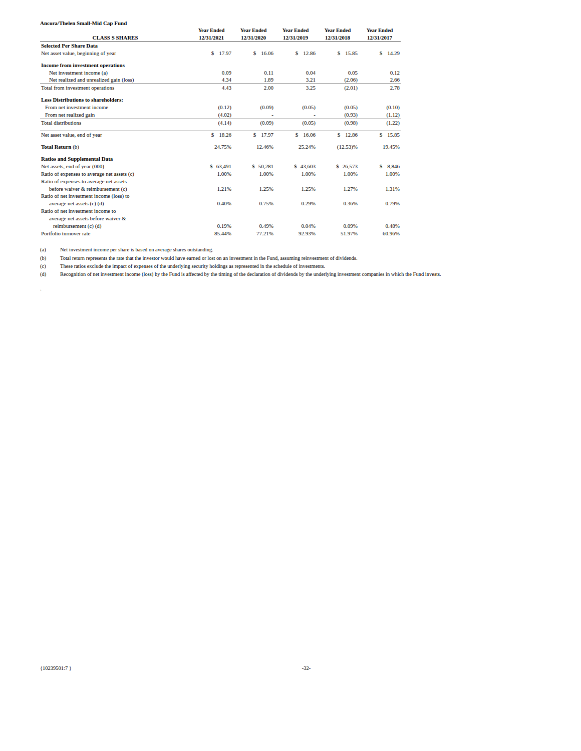Ancora/Thelen Small-Mid Cap Fund
| | Year Ended | Year Ended | Year Ended | Year Ended | Year Ended |
| CLASS S SHARES | 12/31/2021 | 12/31/2020 | 12/31/2019 | 12/31/2018 | 12/31/2017 |
| Selected Per Share Data | |
| Net asset value, beginning of year | $ 17.97 | $ 16.06 | $ 12.86 | $ 15.85 | $ 14.29 |
| Income from investment operations | |
| Net investment income (a) | 0.09 | 0.11 | 0.04 | 0.05 | 0.12 |
| Net realized and unrealized gain (loss) | 4.34 | 1.89 | 3.21 | (2.06) | 2.66 |
| Total from investment operations | 4.43 | 2.00 | 3.25 | (2.01) | 2.78 |
| Less Distributions to shareholders: | |
| From net investment income | (0.12) | (0.09) | (0.05) | (0.05) | (0.10) |
| From net realized gain | (4.02) | - | - | (0.93) | (1.12) |
| Total distributions | (4.14) | (0.09) | (0.05) | (0.98) | (1.22) |
| Net asset value, end of year | $ 18.26 | $ 17.97 | $ 16.06 | $ 12.86 | $ 15.85 |
| Total Return (b) | 24.75% | 12.46% | 25.24% | (12.53)% | 19.45% |
| Ratios and Supplemental Data | |
| Net assets, end of year (000) | $ 63,491 | $ 50,281 | $ 43,603 | $ 26,573 | $ 8,846 |
| Ratio of expenses to average net assets (c) | 1.00% | 1.00% | 1.00% | 1.00% | 1.00% |
| Ratio of expenses to average net assets | |
| before waiver & reimbursement (c) | 1.21% | 1.25% | 1.25% | 1.27% | 1.31% |
| Ratio of net investment income (loss) to | |
| average net assets (c) (d) | 0.40% | 0.75% | 0.29% | 0.36% | 0.79% |
| Ratio of net investment income to | |
| average net assets before waiver & | |
| reimbursement (c) (d) | 0.19% | 0.49% | 0.04% | 0.09% | 0.48% |
| Portfolio turnover rate | 85.44% | 77.21% | 92.93% | 51.97% | 60.96% |
| (a) | Net investment income per share is based on average shares outstanding. |
| (b) | Total return represents the rate that the investor would have earned or lost on an investment in the Fund, assuming reinvestment of dividends. |
| (c) | These ratios exclude the impact of expenses of the underlying security holdings as represented in the schedule of investments. |
| (d) | Recognition of net investment income (loss) by the Fund is affected by the timing of the declaration of dividends by the underlying investment companies in which the Fund invests. |
.
{10239501:7 }
-32-